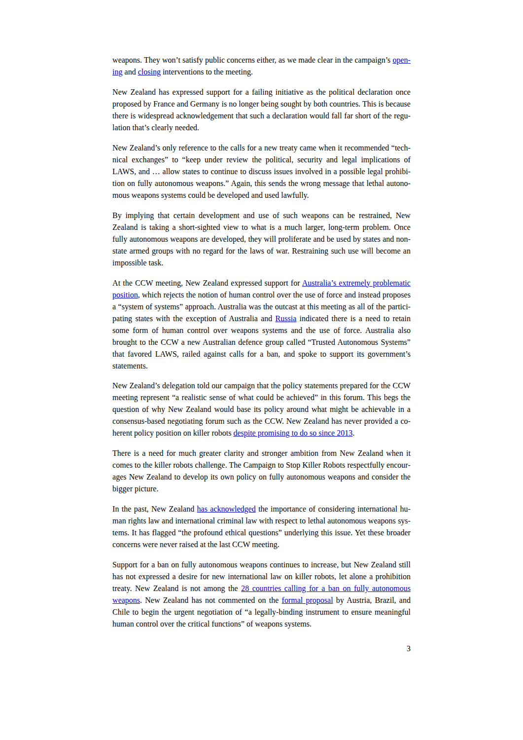weapons. They won’t satisfy public concerns either, as we made clear in the campaign’s opening and closing interventions to the meeting.
New Zealand has expressed support for a failing initiative as the political declaration once proposed by France and Germany is no longer being sought by both countries. This is because there is widespread acknowledgement that such a declaration would fall far short of the regulation that’s clearly needed.
New Zealand’s only reference to the calls for a new treaty came when it recommended “technical exchanges” to “keep under review the political, security and legal implications of LAWS, and … allow states to continue to discuss issues involved in a possible legal prohibition on fully autonomous weapons.” Again, this sends the wrong message that lethal autonomous weapons systems could be developed and used lawfully.
By implying that certain development and use of such weapons can be restrained, New Zealand is taking a short-sighted view to what is a much larger, long-term problem. Once fully autonomous weapons are developed, they will proliferate and be used by states and non-state armed groups with no regard for the laws of war. Restraining such use will become an impossible task.
At the CCW meeting, New Zealand expressed support for Australia’s extremely problematic position, which rejects the notion of human control over the use of force and instead proposes a “system of systems” approach. Australia was the outcast at this meeting as all of the participating states with the exception of Australia and Russia indicated there is a need to retain some form of human control over weapons systems and the use of force. Australia also brought to the CCW a new Australian defence group called “Trusted Autonomous Systems” that favored LAWS, railed against calls for a ban, and spoke to support its government’s statements.
New Zealand’s delegation told our campaign that the policy statements prepared for the CCW meeting represent “a realistic sense of what could be achieved” in this forum. This begs the question of why New Zealand would base its policy around what might be achievable in a consensus-based negotiating forum such as the CCW. New Zealand has never provided a coherent policy position on killer robots despite promising to do so since 2013.
There is a need for much greater clarity and stronger ambition from New Zealand when it comes to the killer robots challenge. The Campaign to Stop Killer Robots respectfully encourages New Zealand to develop its own policy on fully autonomous weapons and consider the bigger picture.
In the past, New Zealand has acknowledged the importance of considering international human rights law and international criminal law with respect to lethal autonomous weapons systems. It has flagged “the profound ethical questions” underlying this issue. Yet these broader concerns were never raised at the last CCW meeting.
Support for a ban on fully autonomous weapons continues to increase, but New Zealand still has not expressed a desire for new international law on killer robots, let alone a prohibition treaty. New Zealand is not among the 28 countries calling for a ban on fully autonomous weapons. New Zealand has not commented on the formal proposal by Austria, Brazil, and Chile to begin the urgent negotiation of “a legally-binding instrument to ensure meaningful human control over the critical functions” of weapons systems.
3